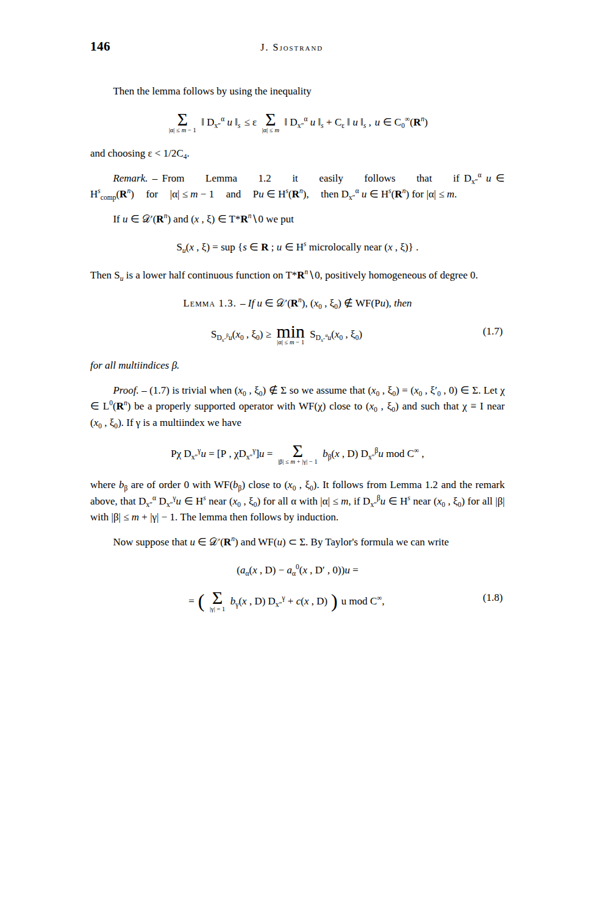146 J. Sjostrand
Then the lemma follows by using the inequality
Σ|α| ≤ m − 1 ‖ Dx″α u ‖s ≤ ε Σ|α| ≤ m ‖ Dx″α u ‖s + Cε ‖ u ‖s , u ∈ C0∞(Rn)
and choosing ε < 1/2C4.
Remark. – From Lemma 1.2 it easily follows that if Dx″α u ∈ Hscomp(Rn) for |α| ≤ m − 1 and Pu ∈ Hs(Rn), then Dx″α u ∈ Hs(Rn) for |α| ≤ m.
If u ∈ 𝒟′(Rn) and (x , ξ) ∈ T*Rn∖0 we put
Su(x , ξ) = sup {s ∈ R ; u ∈ Hs microlocally near (x , ξ)} .
Then Su is a lower half continuous function on T*Rn∖0, positively homogeneous of degree 0.
Lemma 1.3. – If u ∈ 𝒟′(Rn), (x0 , ξ0) ∉ WF(Pu), then
(1.7)
SDx″βu(x0 , ξ0) ≥ min|α| ≤ m − 1 SDx″αu(x0 , ξ0)
for all multiindices β.
Proof. – (1.7) is trivial when (x0 , ξ0) ∉ Σ so we assume that (x0 , ξ0) = (x0 , ξ′0 , 0) ∈ Σ. Let χ ∈ L0(Rn) be a properly supported operator with WF(χ) close to (x0 , ξ0) and such that χ ≡ I near (x0 , ξ0). If γ is a multiindex we have
Pχ Dx″γu = [P , χDx″γ]u = Σ|β| ≤ m + |γ| − 1 bβ(x , D) Dx″βu mod C∞ ,
where bβ are of order 0 with WF(bβ) close to (x0 , ξ0). It follows from Lemma 1.2 and the remark above, that Dx″α Dx″γu ∈ Hs near (x0 , ξ0) for all α with |α| ≤ m, if Dx″βu ∈ Hs near (x0 , ξ0) for all |β| with |β| ≤ m + |γ| − 1. The lemma then follows by induction.
Now suppose that u ∈ 𝒟′(Rn) and WF(u) ⊂ Σ. By Taylor's formula we can write
(aα(x , D) − aα0(x , D′ , 0))u =
(1.8)
= ( Σ|γ| = 1 bγ(x , D) Dx″γ + c(x , D) ) u mod C∞,